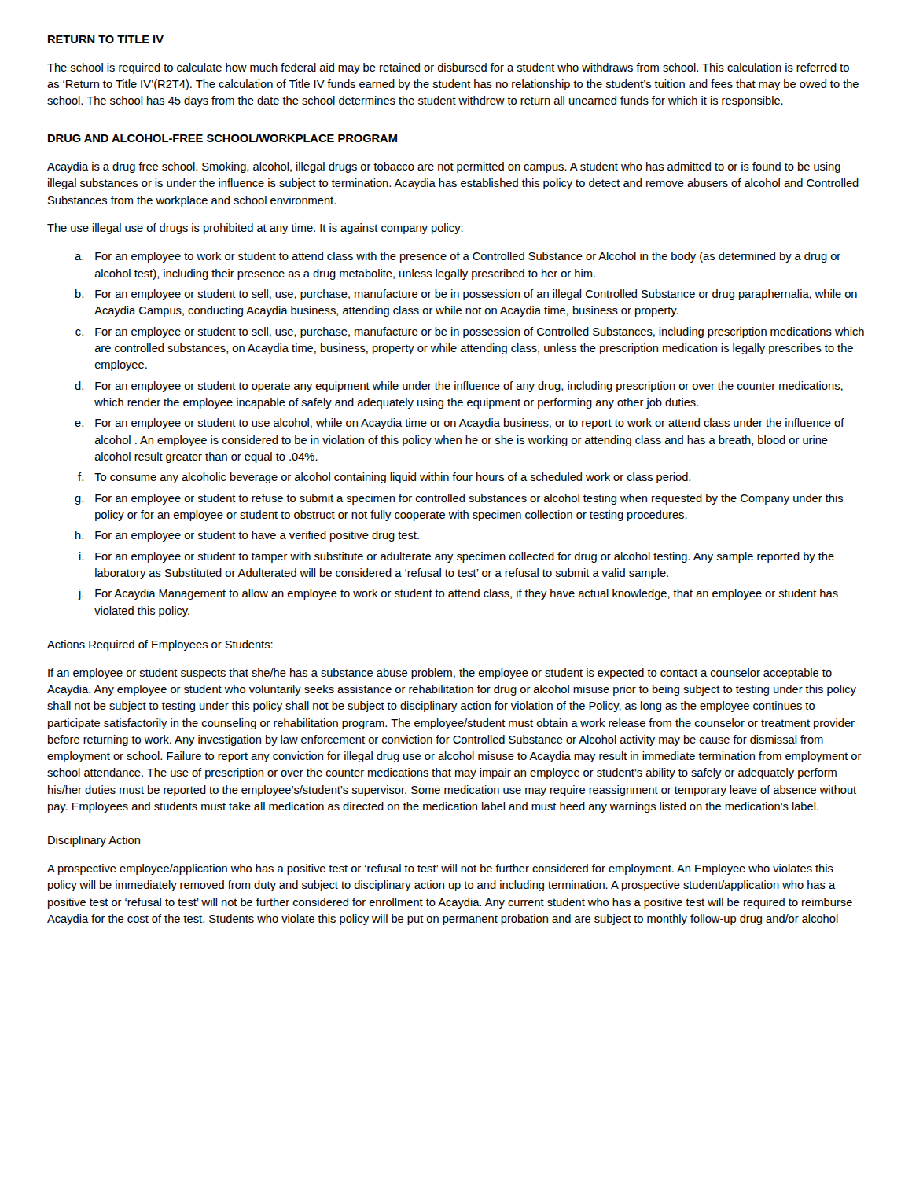Return to Title IV
The school is required to calculate how much federal aid may be retained or disbursed for a student who withdraws from school. This calculation is referred to as ‘Return to Title IV’(R2T4). The calculation of Title IV funds earned by the student has no relationship to the student’s tuition and fees that may be owed to the school. The school has 45 days from the date the school determines the student withdrew to return all unearned funds for which it is responsible.
Drug and Alcohol-Free School/Workplace Program
Acaydia is a drug free school. Smoking, alcohol, illegal drugs or tobacco are not permitted on campus. A student who has admitted to or is found to be using illegal substances or is under the influence is subject to termination. Acaydia has established this policy to detect and remove abusers of alcohol and Controlled Substances from the workplace and school environment.
The use illegal use of drugs is prohibited at any time. It is against company policy:
For an employee to work or student to attend class with the presence of a Controlled Substance or Alcohol in the body (as determined by a drug or alcohol test), including their presence as a drug metabolite, unless legally prescribed to her or him.
For an employee or student to sell, use, purchase, manufacture or be in possession of an illegal Controlled Substance or drug paraphernalia, while on Acaydia Campus, conducting Acaydia business, attending class or while not on Acaydia time, business or property.
For an employee or student to sell, use, purchase, manufacture or be in possession of Controlled Substances, including prescription medications which are controlled substances, on Acaydia time, business, property or while attending class, unless the prescription medication is legally prescribes to the employee.
For an employee or student to operate any equipment while under the influence of any drug, including prescription or over the counter medications, which render the employee incapable of safely and adequately using the equipment or performing any other job duties.
For an employee or student to use alcohol, while on Acaydia time or on Acaydia business, or to report to work or attend class under the influence of alcohol . An employee is considered to be in violation of this policy when he or she is working or attending class and has a breath, blood or urine alcohol result greater than or equal to .04%.
To consume any alcoholic beverage or alcohol containing liquid within four hours of a scheduled work or class period.
For an employee or student to refuse to submit a specimen for controlled substances or alcohol testing when requested by the Company under this policy or for an employee or student to obstruct or not fully cooperate with specimen collection or testing procedures.
For an employee or student to have a verified positive drug test.
For an employee or student to tamper with substitute or adulterate any specimen collected for drug or alcohol testing. Any sample reported by the laboratory as Substituted or Adulterated will be considered a ‘refusal to test’ or a refusal to submit a valid sample.
For Acaydia Management to allow an employee to work or student to attend class, if they have actual knowledge, that an employee or student has violated this policy.
Actions Required of Employees or Students:
If an employee or student suspects that she/he has a substance abuse problem, the employee or student is expected to contact a counselor acceptable to Acaydia. Any employee or student who voluntarily seeks assistance or rehabilitation for drug or alcohol misuse prior to being subject to testing under this policy shall not be subject to testing under this policy shall not be subject to disciplinary action for violation of the Policy, as long as the employee continues to participate satisfactorily in the counseling or rehabilitation program. The employee/student must obtain a work release from the counselor or treatment provider before returning to work. Any investigation by law enforcement or conviction for Controlled Substance or Alcohol activity may be cause for dismissal from employment or school. Failure to report any conviction for illegal drug use or alcohol misuse to Acaydia may result in immediate termination from employment or school attendance. The use of prescription or over the counter medications that may impair an employee or student’s ability to safely or adequately perform his/her duties must be reported to the employee’s/student’s supervisor. Some medication use may require reassignment or temporary leave of absence without pay. Employees and students must take all medication as directed on the medication label and must heed any warnings listed on the medication’s label.
Disciplinary Action
A prospective employee/application who has a positive test or ‘refusal to test’ will not be further considered for employment. An Employee who violates this policy will be immediately removed from duty and subject to disciplinary action up to and including termination. A prospective student/application who has a positive test or ‘refusal to test’ will not be further considered for enrollment to Acaydia. Any current student who has a positive test will be required to reimburse Acaydia for the cost of the test. Students who violate this policy will be put on permanent probation and are subject to monthly follow-up drug and/or alcohol